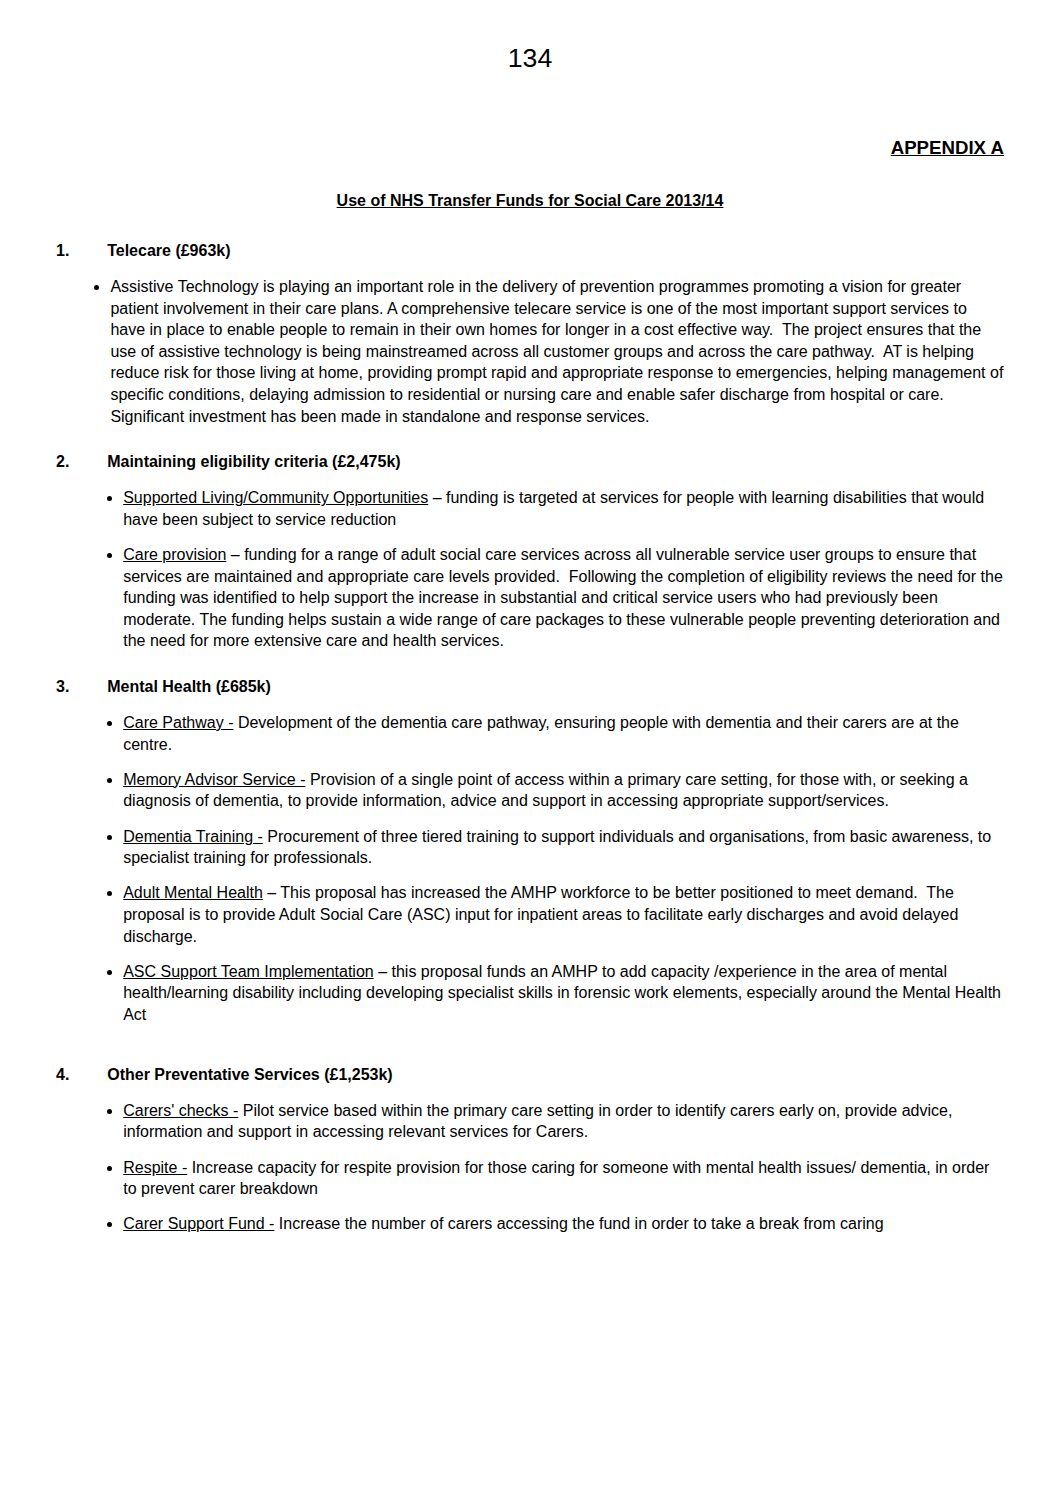134
APPENDIX A
Use of NHS Transfer Funds for Social Care 2013/14
1. Telecare (£963k)
Assistive Technology is playing an important role in the delivery of prevention programmes promoting a vision for greater patient involvement in their care plans. A comprehensive telecare service is one of the most important support services to have in place to enable people to remain in their own homes for longer in a cost effective way. The project ensures that the use of assistive technology is being mainstreamed across all customer groups and across the care pathway. AT is helping reduce risk for those living at home, providing prompt rapid and appropriate response to emergencies, helping management of specific conditions, delaying admission to residential or nursing care and enable safer discharge from hospital or care. Significant investment has been made in standalone and response services.
2. Maintaining eligibility criteria (£2,475k)
Supported Living/Community Opportunities – funding is targeted at services for people with learning disabilities that would have been subject to service reduction
Care provision – funding for a range of adult social care services across all vulnerable service user groups to ensure that services are maintained and appropriate care levels provided. Following the completion of eligibility reviews the need for the funding was identified to help support the increase in substantial and critical service users who had previously been moderate. The funding helps sustain a wide range of care packages to these vulnerable people preventing deterioration and the need for more extensive care and health services.
3. Mental Health (£685k)
Care Pathway - Development of the dementia care pathway, ensuring people with dementia and their carers are at the centre.
Memory Advisor Service - Provision of a single point of access within a primary care setting, for those with, or seeking a diagnosis of dementia, to provide information, advice and support in accessing appropriate support/services.
Dementia Training - Procurement of three tiered training to support individuals and organisations, from basic awareness, to specialist training for professionals.
Adult Mental Health – This proposal has increased the AMHP workforce to be better positioned to meet demand. The proposal is to provide Adult Social Care (ASC) input for inpatient areas to facilitate early discharges and avoid delayed discharge.
ASC Support Team Implementation – this proposal funds an AMHP to add capacity /experience in the area of mental health/learning disability including developing specialist skills in forensic work elements, especially around the Mental Health Act
4. Other Preventative Services (£1,253k)
Carers' checks - Pilot service based within the primary care setting in order to identify carers early on, provide advice, information and support in accessing relevant services for Carers.
Respite - Increase capacity for respite provision for those caring for someone with mental health issues/ dementia, in order to prevent carer breakdown
Carer Support Fund - Increase the number of carers accessing the fund in order to take a break from caring